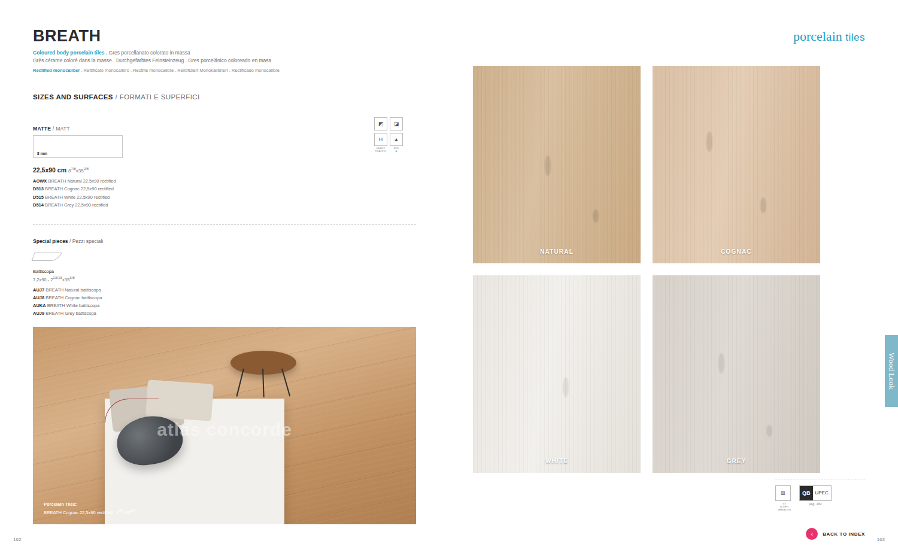BREATH
Coloured body porcelain tiles . Gres porcellanato colorato in massa
Grès cérame coloré dans la masse . Durchgefärbtes Feinsteinzeug . Gres porcelánico coloreado en masa
Rectified monocaliber . Rettificato monocalibro . Rectifié monocalibre . Rektifiziert Monokalibriert . Rectificado monocalibre
SIZES AND SURFACES / FORMATI E SUPERFICI
MATTE / MATT
8 mm
22,5x90 cm 87/8x353/8
AOWX BREATH Natural 22,5x90 rectified
D513 BREATH Cognac 22,5x90 rectified
D515 BREATH White 22,5x90 rectified
D514 BREATH Grey 22,5x90 rectified
Special pieces / Pezzi speciali
Battiscopa
7,2x90 - 213/16x353/8
AUJ7 BREATH Natural battiscopa
AUJ8 BREATH Cognac battiscopa
AUKA BREATH White battiscopa
AUJ9 BREATH Grey battiscopa
◩
◪
H
HEAVY
TRAFFIC
▲
BTS
A
atlas concorde
Porcelain Tiles:
BREATH Cognac 22,5x90 rectified - 87/8x353/8
162
porcelain tiles
NATURAL
COGNAC
WHITE
GREY
Wood Look
▨
V3
SLIGHT
VARIATION
QB
UPEC
pag. 182
‹
BACK TO INDEX
163